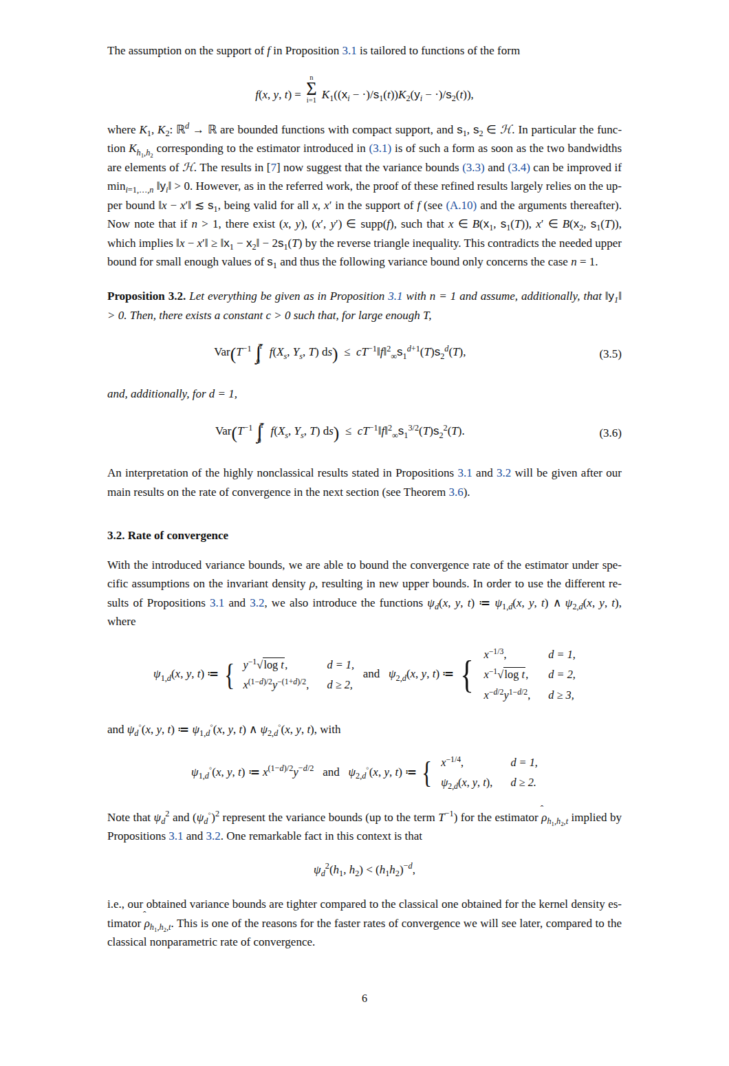The assumption on the support of f in Proposition 3.1 is tailored to functions of the form
f(x, y, t) = nΣi=1 K1((xi − ·)/s1(t))K2(yi − ·)/s2(t)),
where K1, K2: ℝd → ℝ are bounded functions with compact support, and s1, s2 ∈ ℋ. In particular the function Kh1,h2 corresponding to the estimator introduced in (3.1) is of such a form as soon as the two bandwidths are elements of ℋ. The results in [7] now suggest that the variance bounds (3.3) and (3.4) can be improved if mini=1,…,n ‖yi‖ > 0. However, as in the referred work, the proof of these refined results largely relies on the upper bound ‖x − x′‖ ≲ s1, being valid for all x, x′ in the support of f (see (A.10) and the arguments thereafter). Now note that if n > 1, there exist (x, y), (x′, y′) ∈ supp(f), such that x ∈ B(x1, s1(T)), x′ ∈ B(x2, s1(T)), which implies ‖x − x′‖ ≥ ‖x1 − x2‖ − 2s1(T) by the reverse triangle inequality. This contradicts the needed upper bound for small enough values of s1 and thus the following variance bound only concerns the case n = 1.
Proposition 3.2. Let everything be given as in Proposition 3.1 with n = 1 and assume, additionally, that ‖y1‖ > 0. Then, there exists a constant c > 0 such that, for large enough T,
Var(T−1 T∫0 f(Xs, Ys, T) ds) ≤ cT−1‖f‖2∞s1d+1(T)s2d(T),
(3.5)
and, additionally, for d = 1,
Var(T−1 T∫0 f(Xs, Ys, T) ds) ≤ cT−1‖f‖2∞s13/2(T)s22(T).
(3.6)
An interpretation of the highly nonclassical results stated in Propositions 3.1 and 3.2 will be given after our main results on the rate of convergence in the next section (see Theorem 3.6).
3.2. Rate of convergence
With the introduced variance bounds, we are able to bound the convergence rate of the estimator under specific assumptions on the invariant density ρ, resulting in new upper bounds. In order to use the different results of Propositions 3.1 and 3.2, we also introduce the functions ψd(x, y, t) ≔ ψ1,d(x, y, t) ∧ ψ2,d(x, y, t), where
ψ1,d(x, y, t) ≔ { y−1√log t, d = 1, x(1−d)/2y−(1+d)/2, d ≥ 2, and ψ2,d(x, y, t) ≔ { x−1/3, d = 1, x−1√log t, d = 2, x−d/2y1−d/2, d ≥ 3,
and ψd◦(x, y, t) ≔ ψ1,d◦(x, y, t) ∧ ψ2,d◦(x, y, t), with
ψ1,d◦(x, y, t) ≔ x(1−d)/2y−d/2 and ψ2,d◦(x, y, t) ≔ { x−1/4, d = 1, ψ2,d(x, y, t), d ≥ 2.
Note that ψd2 and (ψd◦)2 represent the variance bounds (up to the term T−1) for the estimator ̂ρh1,h2,t implied by Propositions 3.1 and 3.2. One remarkable fact in this context is that
ψd2(h1, h2) < (h1h2)−d,
i.e., our obtained variance bounds are tighter compared to the classical one obtained for the kernel density estimator ̂ρh1,h2,t. This is one of the reasons for the faster rates of convergence we will see later, compared to the classical nonparametric rate of convergence.
6